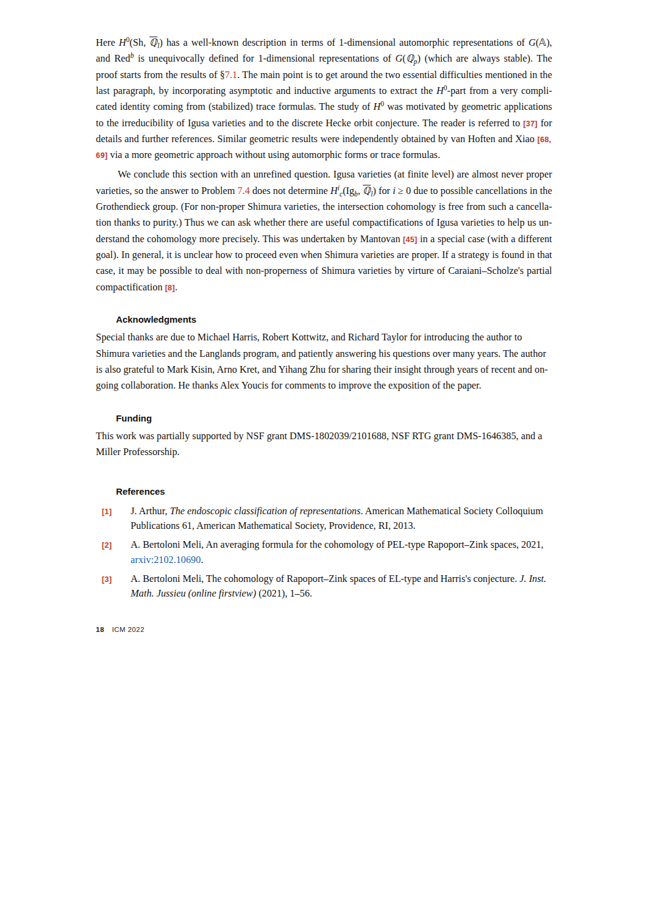Here H0(Sh, ℚl) has a well-known description in terms of 1-dimensional automorphic representations of G(𝔸), and Redb is unequivocally defined for 1-dimensional representations of G(ℚp) (which are always stable). The proof starts from the results of §7.1. The main point is to get around the two essential difficulties mentioned in the last paragraph, by incorporating asymptotic and inductive arguments to extract the H0-part from a very complicated identity coming from (stabilized) trace formulas. The study of H0 was motivated by geometric applications to the irreducibility of Igusa varieties and to the discrete Hecke orbit conjecture. The reader is referred to [37] for details and further references. Similar geometric results were independently obtained by van Hoften and Xiao [68, 69] via a more geometric approach without using automorphic forms or trace formulas.
We conclude this section with an unrefined question. Igusa varieties (at finite level) are almost never proper varieties, so the answer to Problem 7.4 does not determine Hic(Igb, ℚl) for i ≥ 0 due to possible cancellations in the Grothendieck group. (For non-proper Shimura varieties, the intersection cohomology is free from such a cancellation thanks to purity.) Thus we can ask whether there are useful compactifications of Igusa varieties to help us understand the cohomology more precisely. This was undertaken by Mantovan [45] in a special case (with a different goal). In general, it is unclear how to proceed even when Shimura varieties are proper. If a strategy is found in that case, it may be possible to deal with non-properness of Shimura varieties by virture of Caraiani–Scholze's partial compactification [8].
Acknowledgments
Special thanks are due to Michael Harris, Robert Kottwitz, and Richard Taylor for introducing the author to Shimura varieties and the Langlands program, and patiently answering his questions over many years. The author is also grateful to Mark Kisin, Arno Kret, and Yihang Zhu for sharing their insight through years of recent and ongoing collaboration. He thanks Alex Youcis for comments to improve the exposition of the paper.
Funding
This work was partially supported by NSF grant DMS-1802039/2101688, NSF RTG grant DMS-1646385, and a Miller Professorship.
References
[1] J. Arthur, The endoscopic classification of representations. American Mathematical Society Colloquium Publications 61, American Mathematical Society, Providence, RI, 2013.
[2] A. Bertoloni Meli, An averaging formula for the cohomology of PEL-type Rapoport–Zink spaces, 2021, arxiv:2102.10690.
[3] A. Bertoloni Meli, The cohomology of Rapoport–Zink spaces of EL-type and Harris's conjecture. J. Inst. Math. Jussieu (online firstview) (2021), 1–56.
18 ICM 2022